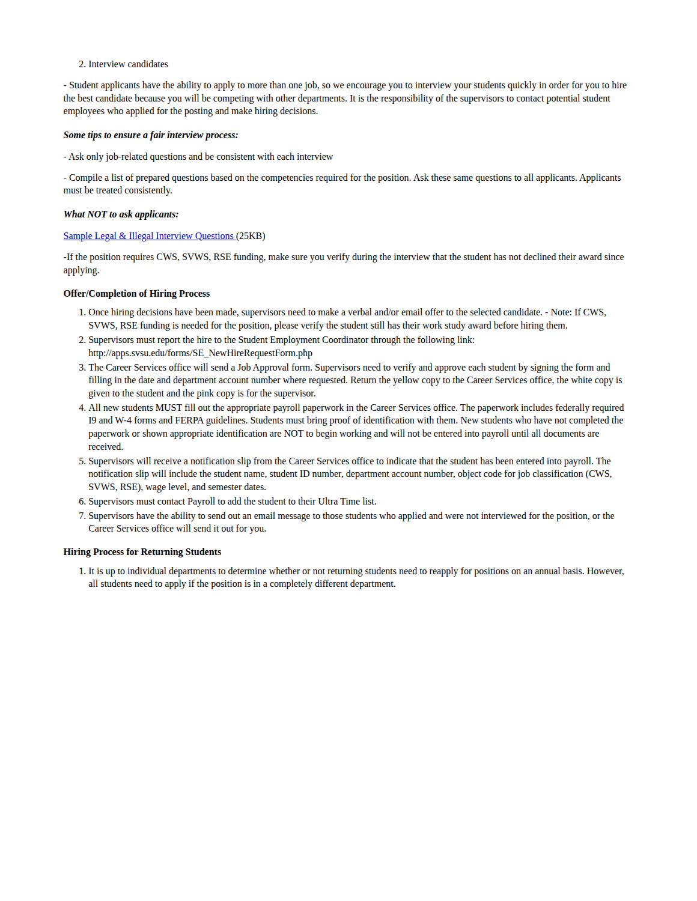Interview candidates
- Student applicants have the ability to apply to more than one job, so we encourage you to interview your students quickly in order for you to hire the best candidate because you will be competing with other departments. It is the responsibility of the supervisors to contact potential student employees who applied for the posting and make hiring decisions.
Some tips to ensure a fair interview process:
- Ask only job-related questions and be consistent with each interview
- Compile a list of prepared questions based on the competencies required for the position. Ask these same questions to all applicants. Applicants must be treated consistently.
What NOT to ask applicants:
Sample Legal & Illegal Interview Questions (25KB)
-If the position requires CWS, SVWS, RSE funding, make sure you verify during the interview that the student has not declined their award since applying.
Offer/Completion of Hiring Process
Once hiring decisions have been made, supervisors need to make a verbal and/or email offer to the selected candidate. - Note: If CWS, SVWS, RSE funding is needed for the position, please verify the student still has their work study award before hiring them.
Supervisors must report the hire to the Student Employment Coordinator through the following link: http://apps.svsu.edu/forms/SE_NewHireRequestForm.php
The Career Services office will send a Job Approval form. Supervisors need to verify and approve each student by signing the form and filling in the date and department account number where requested. Return the yellow copy to the Career Services office, the white copy is given to the student and the pink copy is for the supervisor.
All new students MUST fill out the appropriate payroll paperwork in the Career Services office. The paperwork includes federally required I9 and W-4 forms and FERPA guidelines. Students must bring proof of identification with them. New students who have not completed the paperwork or shown appropriate identification are NOT to begin working and will not be entered into payroll until all documents are received.
Supervisors will receive a notification slip from the Career Services office to indicate that the student has been entered into payroll. The notification slip will include the student name, student ID number, department account number, object code for job classification (CWS, SVWS, RSE), wage level, and semester dates.
Supervisors must contact Payroll to add the student to their Ultra Time list.
Supervisors have the ability to send out an email message to those students who applied and were not interviewed for the position, or the Career Services office will send it out for you.
Hiring Process for Returning Students
It is up to individual departments to determine whether or not returning students need to reapply for positions on an annual basis. However, all students need to apply if the position is in a completely different department.